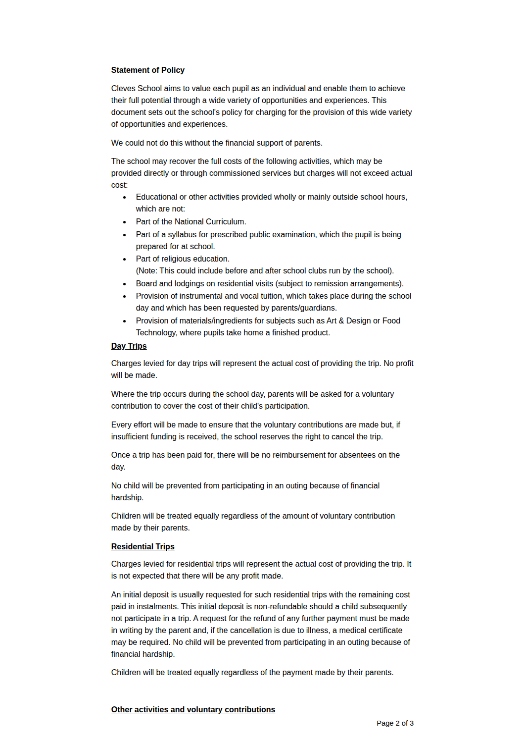Statement of Policy
Cleves School aims to value each pupil as an individual and enable them to achieve their full potential through a wide variety of opportunities and experiences. This document sets out the school's policy for charging for the provision of this wide variety of opportunities and experiences.
We could not do this without the financial support of parents.
The school may recover the full costs of the following activities, which may be provided directly or through commissioned services but charges will not exceed actual cost:
Educational or other activities provided wholly or mainly outside school hours, which are not:
Part of the National Curriculum.
Part of a syllabus for prescribed public examination, which the pupil is being prepared for at school.
Part of religious education.
(Note: This could include before and after school clubs run by the school).
Board and lodgings on residential visits (subject to remission arrangements).
Provision of instrumental and vocal tuition, which takes place during the school day and which has been requested by parents/guardians.
Provision of materials/ingredients for subjects such as Art & Design or Food Technology, where pupils take home a finished product.
Day Trips
Charges levied for day trips will represent the actual cost of providing the trip. No profit will be made.
Where the trip occurs during the school day, parents will be asked for a voluntary contribution to cover the cost of their child's participation.
Every effort will be made to ensure that the voluntary contributions are made but, if insufficient funding is received, the school reserves the right to cancel the trip.
Once a trip has been paid for, there will be no reimbursement for absentees on the day.
No child will be prevented from participating in an outing because of financial hardship.
Children will be treated equally regardless of the amount of voluntary contribution made by their parents.
Residential Trips
Charges levied for residential trips will represent the actual cost of providing the trip. It is not expected that there will be any profit made.
An initial deposit is usually requested for such residential trips with the remaining cost paid in instalments. This initial deposit is non-refundable should a child subsequently not participate in a trip. A request for the refund of any further payment must be made in writing by the parent and, if the cancellation is due to illness, a medical certificate may be required. No child will be prevented from participating in an outing because of financial hardship.
Children will be treated equally regardless of the payment made by their parents.
Other activities and voluntary contributions
Page 2 of 3